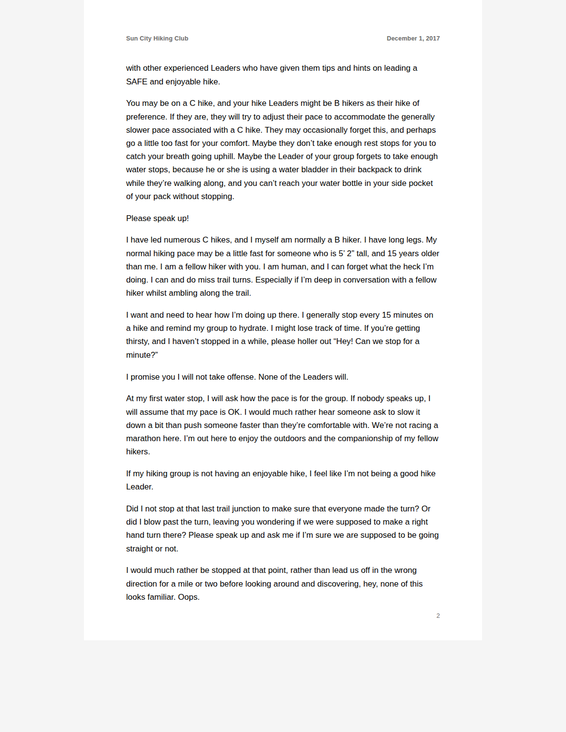Sun City Hiking Club
December 1, 2017
with other experienced Leaders who have given them tips and hints on leading a SAFE and enjoyable hike.
You may be on a C hike, and your hike Leaders might be B hikers as their hike of preference. If they are, they will try to adjust their pace to accommodate the generally slower pace associated with a C hike. They may occasionally forget this, and perhaps go a little too fast for your comfort. Maybe they don’t take enough rest stops for you to catch your breath going uphill. Maybe the Leader of your group forgets to take enough water stops, because he or she is using a water bladder in their backpack to drink while they’re walking along, and you can’t reach your water bottle in your side pocket of your pack without stopping.
Please speak up!
I have led numerous C hikes, and I myself am normally a B hiker. I have long legs. My normal hiking pace may be a little fast for someone who is 5’ 2” tall, and 15 years older than me. I am a fellow hiker with you. I am human, and I can forget what the heck I’m doing. I can and do miss trail turns. Especially if I’m deep in conversation with a fellow hiker whilst ambling along the trail.
I want and need to hear how I’m doing up there. I generally stop every 15 minutes on a hike and remind my group to hydrate. I might lose track of time. If you’re getting thirsty, and I haven’t stopped in a while, please holler out “Hey! Can we stop for a minute?”
I promise you I will not take offense. None of the Leaders will.
At my first water stop, I will ask how the pace is for the group. If nobody speaks up, I will assume that my pace is OK. I would much rather hear someone ask to slow it down a bit than push someone faster than they’re comfortable with. We’re not racing a marathon here. I’m out here to enjoy the outdoors and the companionship of my fellow hikers.
If my hiking group is not having an enjoyable hike, I feel like I’m not being a good hike Leader.
Did I not stop at that last trail junction to make sure that everyone made the turn? Or did I blow past the turn, leaving you wondering if we were supposed to make a right hand turn there? Please speak up and ask me if I’m sure we are supposed to be going straight or not.
I would much rather be stopped at that point, rather than lead us off in the wrong direction for a mile or two before looking around and discovering, hey, none of this looks familiar. Oops.
2